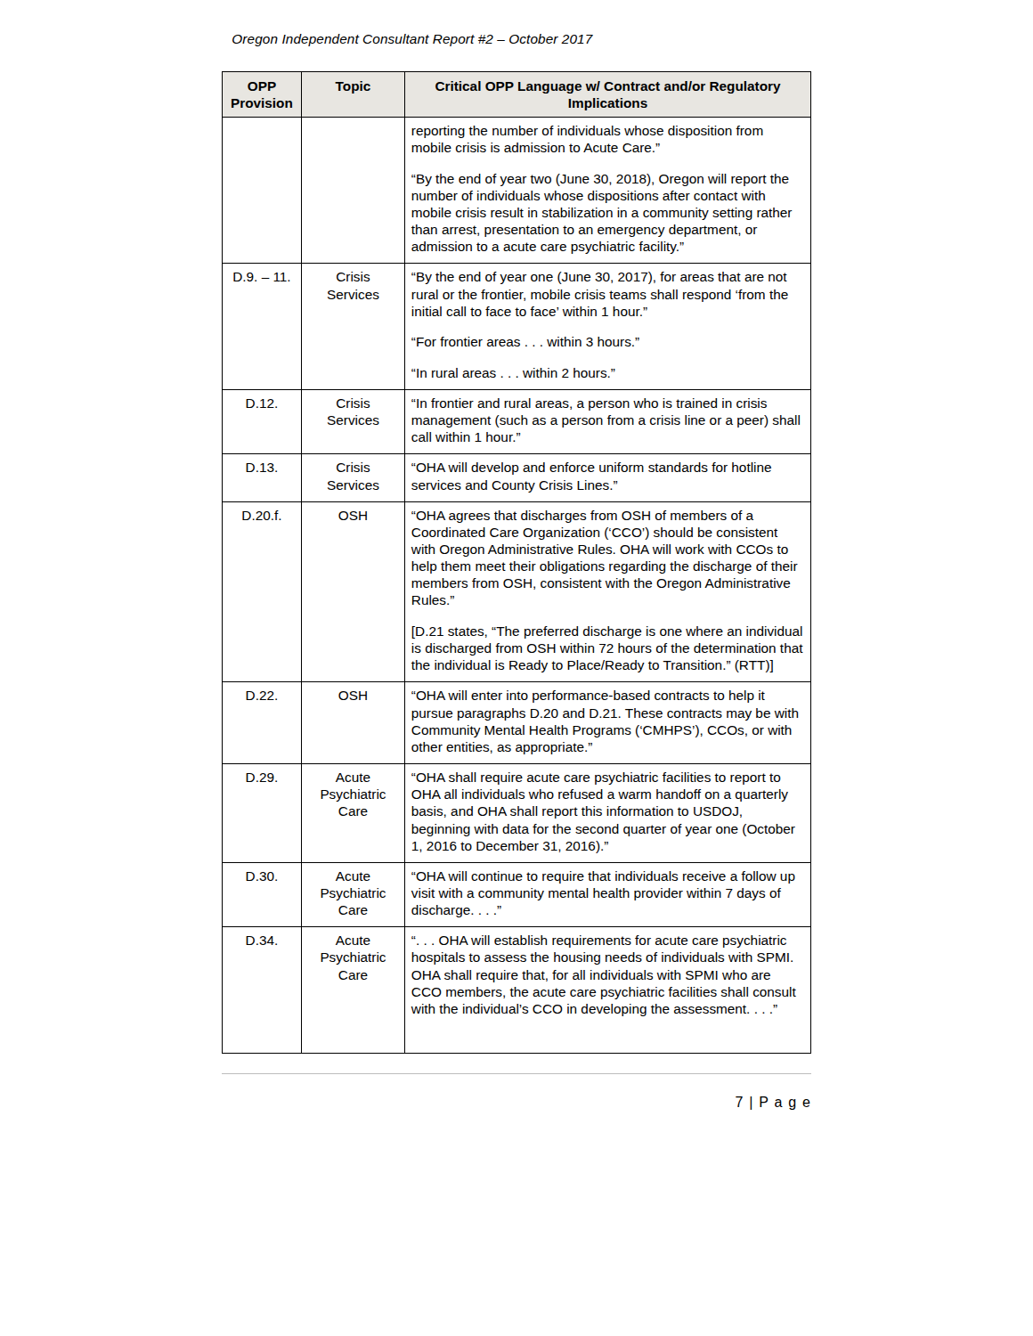Oregon Independent Consultant Report #2 – October 2017
| OPP Provision | Topic | Critical OPP Language w/ Contract and/or Regulatory Implications |
| --- | --- | --- |
| | | reporting the number of individuals whose disposition from mobile crisis is admission to Acute Care.” “By the end of year two (June 30, 2018), Oregon will report the number of individuals whose dispositions after contact with mobile crisis result in stabilization in a community setting rather than arrest, presentation to an emergency department, or admission to a acute care psychiatric facility.” |
| D.9. – 11. | Crisis Services | “By the end of year one (June 30, 2017), for areas that are not rural or the frontier, mobile crisis teams shall respond ‘from the initial call to face to face’ within 1 hour.” “For frontier areas . . . within 3 hours.” “In rural areas . . . within 2 hours.” |
| D.12. | Crisis Services | “In frontier and rural areas, a person who is trained in crisis management (such as a person from a crisis line or a peer) shall call within 1 hour.” |
| D.13. | Crisis Services | “OHA will develop and enforce uniform standards for hotline services and County Crisis Lines.” |
| D.20.f. | OSH | “OHA agrees that discharges from OSH of members of a Coordinated Care Organization (‘CCO’) should be consistent with Oregon Administrative Rules. OHA will work with CCOs to help them meet their obligations regarding the discharge of their members from OSH, consistent with the Oregon Administrative Rules.” [D.21 states, “The preferred discharge is one where an individual is discharged from OSH within 72 hours of the determination that the individual is Ready to Place/Ready to Transition.” (RTT)] |
| D.22. | OSH | “OHA will enter into performance-based contracts to help it pursue paragraphs D.20 and D.21. These contracts may be with Community Mental Health Programs (‘CMHPS’), CCOs, or with other entities, as appropriate.” |
| D.29. | Acute Psychiatric Care | “OHA shall require acute care psychiatric facilities to report to OHA all individuals who refused a warm handoff on a quarterly basis, and OHA shall report this information to USDOJ, beginning with data for the second quarter of year one (October 1, 2016 to December 31, 2016).” |
| D.30. | Acute Psychiatric Care | “OHA will continue to require that individuals receive a follow up visit with a community mental health provider within 7 days of discharge. . . .” |
| D.34. | Acute Psychiatric Care | “. . . OHA will establish requirements for acute care psychiatric hospitals to assess the housing needs of individuals with SPMI. OHA shall require that, for all individuals with SPMI who are CCO members, the acute care psychiatric facilities shall consult with the individual’s CCO in developing the assessment. . . .” |
7 | P a g e